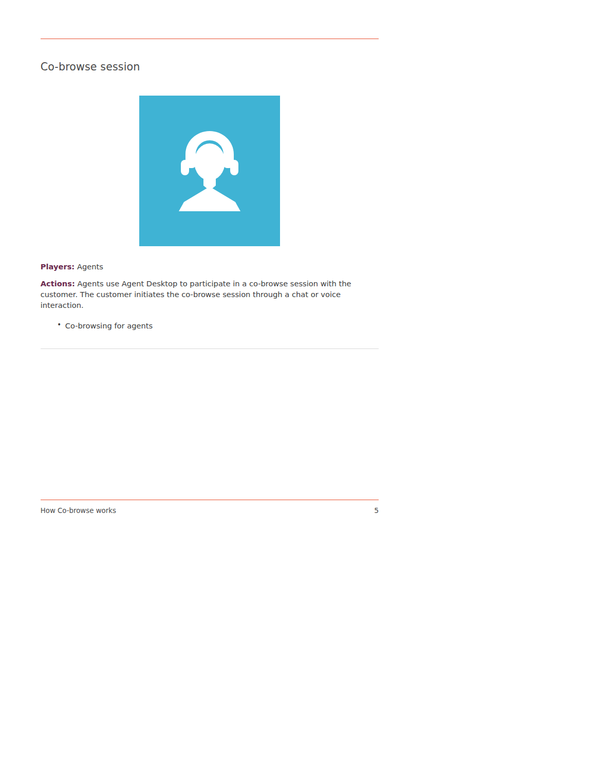Co-browse session
Players: Agents
Actions: Agents use Agent Desktop to participate in a co-browse session with the customer. The customer initiates the co-browse session through a chat or voice interaction.
Co-browsing for agents
How Co-browse works 5